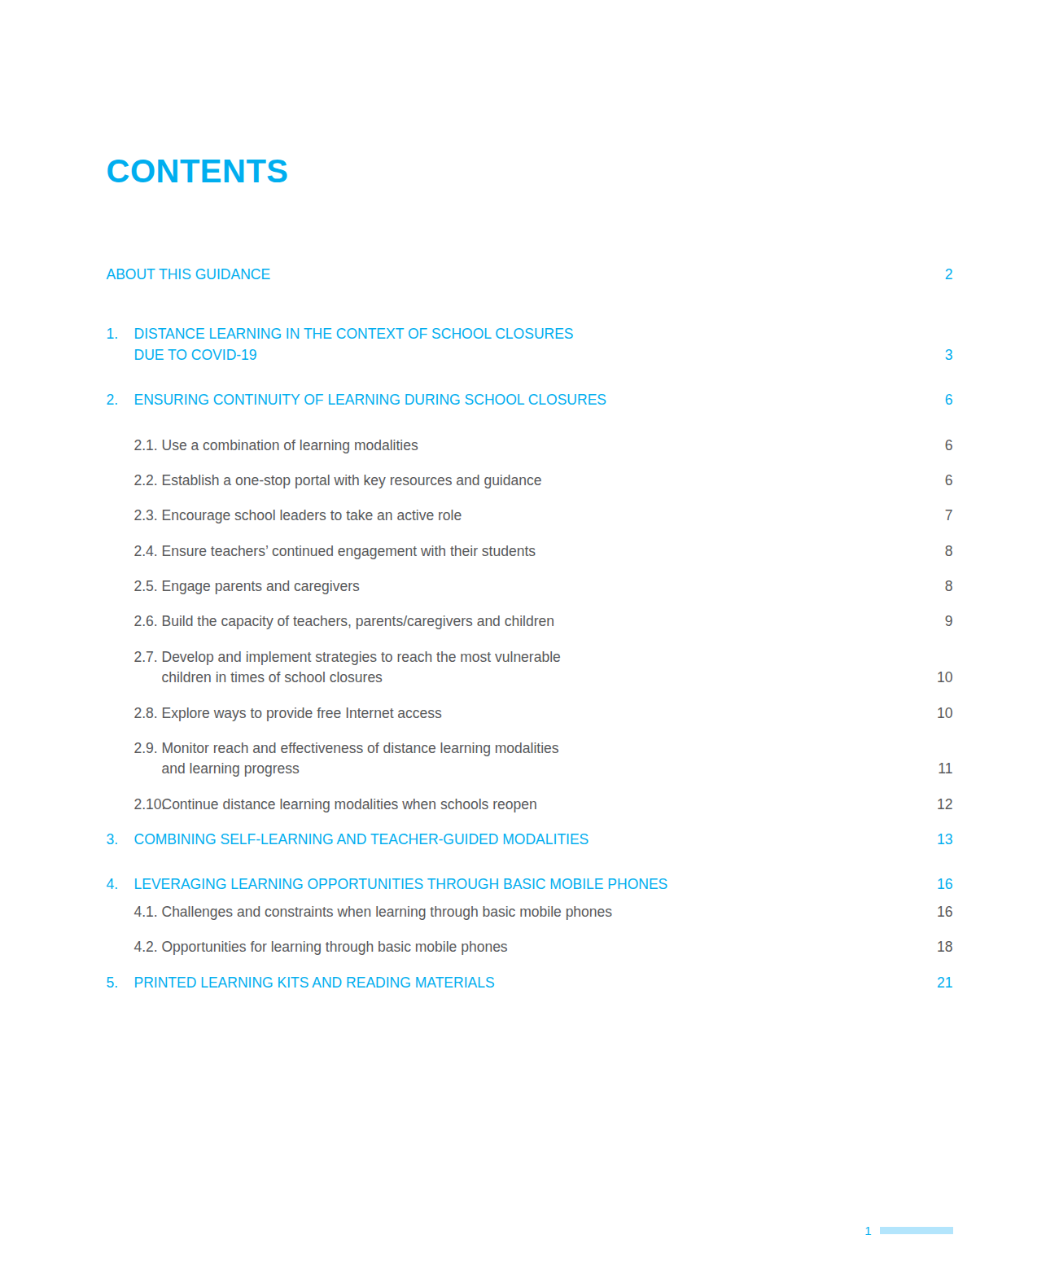CONTENTS
ABOUT THIS GUIDANCE
2
1.
DISTANCE LEARNING IN THE CONTEXT OF SCHOOL CLOSURESDUE TO COVID-19
3
2.
ENSURING CONTINUITY OF LEARNING DURING SCHOOL CLOSURES
6
2.1.
Use a combination of learning modalities
6
2.2.
Establish a one-stop portal with key resources and guidance
6
2.3.
Encourage school leaders to take an active role
7
2.4.
Ensure teachers’ continued engagement with their students
8
2.5.
Engage parents and caregivers
8
2.6.
Build the capacity of teachers, parents/caregivers and children
9
2.7.
Develop and implement strategies to reach the most vulnerablechildren in times of school closures
10
2.8.
Explore ways to provide free Internet access
10
2.9.
Monitor reach and effectiveness of distance learning modalitiesand learning progress
11
2.10.
Continue distance learning modalities when schools reopen
12
3.
COMBINING SELF-LEARNING AND TEACHER-GUIDED MODALITIES
13
4.
LEVERAGING LEARNING OPPORTUNITIES THROUGH BASIC MOBILE PHONES
16
4.1.
Challenges and constraints when learning through basic mobile phones
16
4.2.
Opportunities for learning through basic mobile phones
18
5.
PRINTED LEARNING KITS AND READING MATERIALS
21
1